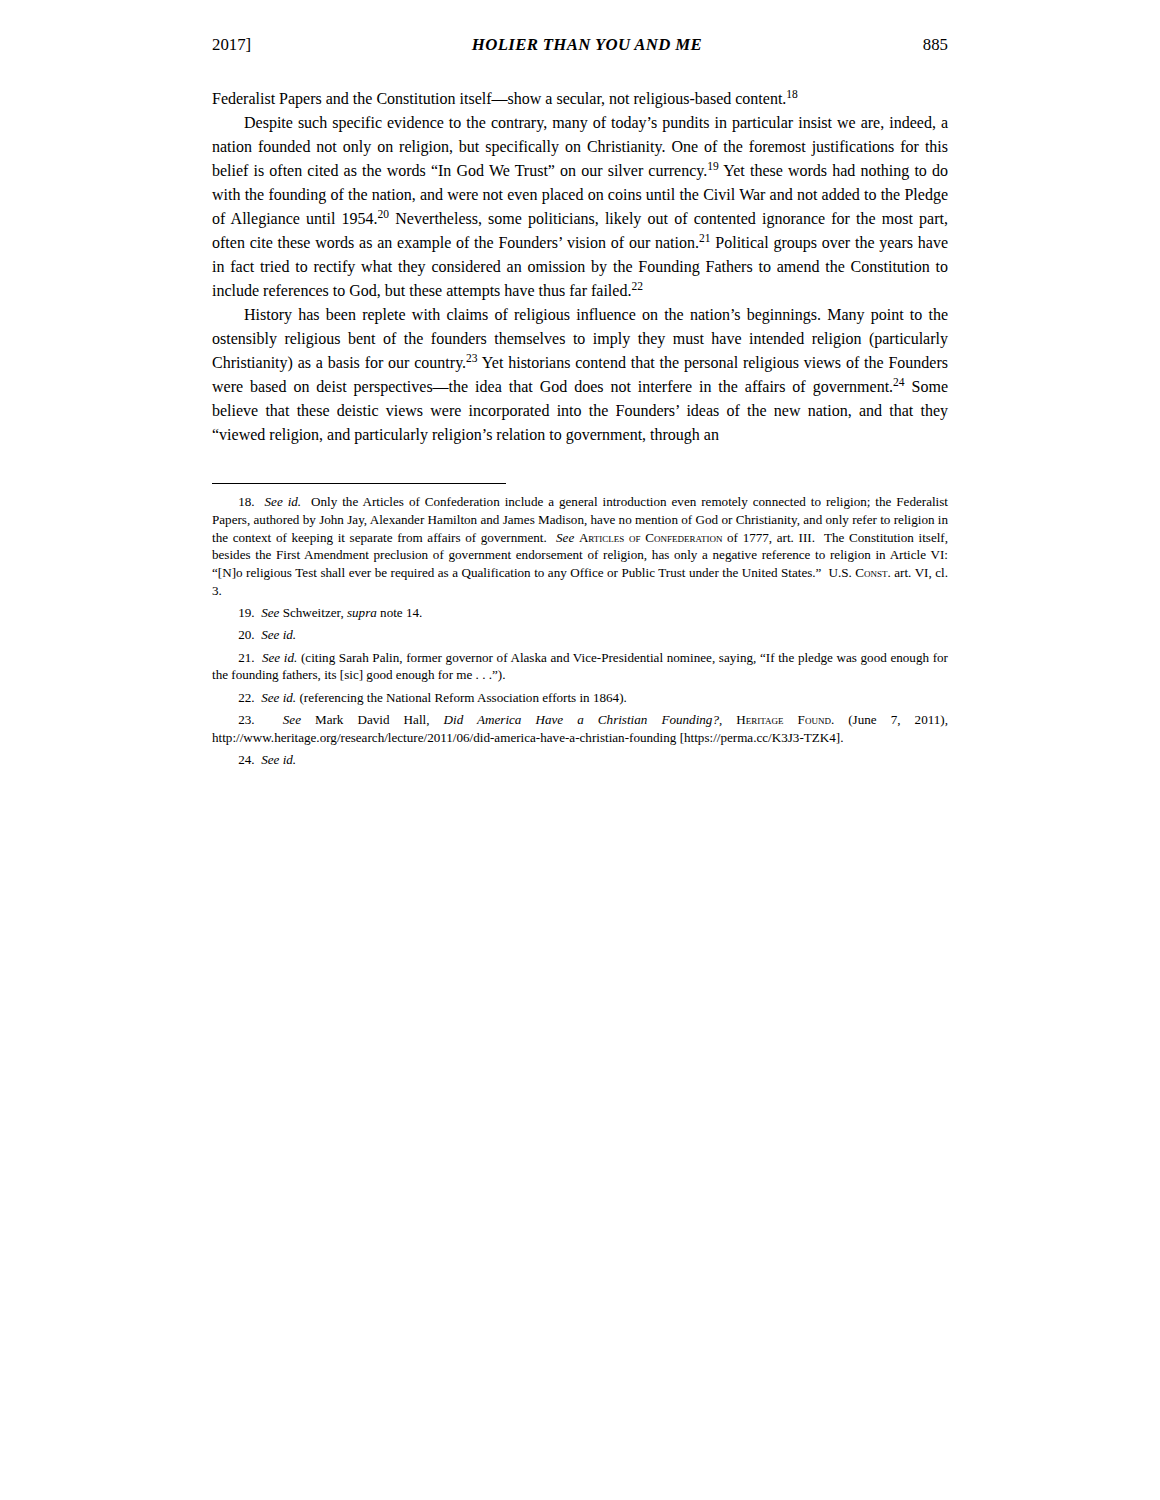2017] HOLIER THAN YOU AND ME 885
Federalist Papers and the Constitution itself—show a secular, not religious-based content.18
Despite such specific evidence to the contrary, many of today’s pundits in particular insist we are, indeed, a nation founded not only on religion, but specifically on Christianity. One of the foremost justifications for this belief is often cited as the words “In God We Trust” on our silver currency.19 Yet these words had nothing to do with the founding of the nation, and were not even placed on coins until the Civil War and not added to the Pledge of Allegiance until 1954.20 Nevertheless, some politicians, likely out of contented ignorance for the most part, often cite these words as an example of the Founders’ vision of our nation.21 Political groups over the years have in fact tried to rectify what they considered an omission by the Founding Fathers to amend the Constitution to include references to God, but these attempts have thus far failed.22
History has been replete with claims of religious influence on the nation’s beginnings. Many point to the ostensibly religious bent of the founders themselves to imply they must have intended religion (particularly Christianity) as a basis for our country.23 Yet historians contend that the personal religious views of the Founders were based on deist perspectives—the idea that God does not interfere in the affairs of government.24 Some believe that these deistic views were incorporated into the Founders’ ideas of the new nation, and that they “viewed religion, and particularly religion’s relation to government, through an
18. See id. Only the Articles of Confederation include a general introduction even remotely connected to religion; the Federalist Papers, authored by John Jay, Alexander Hamilton and James Madison, have no mention of God or Christianity, and only refer to religion in the context of keeping it separate from affairs of government. See Articles of Confederation of 1777, art. III. The Constitution itself, besides the First Amendment preclusion of government endorsement of religion, has only a negative reference to religion in Article VI: “[N]o religious Test shall ever be required as a Qualification to any Office or Public Trust under the United States.” U.S. Const. art. VI, cl. 3.
19. See Schweitzer, supra note 14.
20. See id.
21. See id. (citing Sarah Palin, former governor of Alaska and Vice-Presidential nominee, saying, “If the pledge was good enough for the founding fathers, its [sic] good enough for me . . .”).
22. See id. (referencing the National Reform Association efforts in 1864).
23. See Mark David Hall, Did America Have a Christian Founding?, Heritage Found. (June 7, 2011), http://www.heritage.org/research/lecture/2011/06/did-america-have-a-christian-founding [https://perma.cc/K3J3-TZK4].
24. See id.